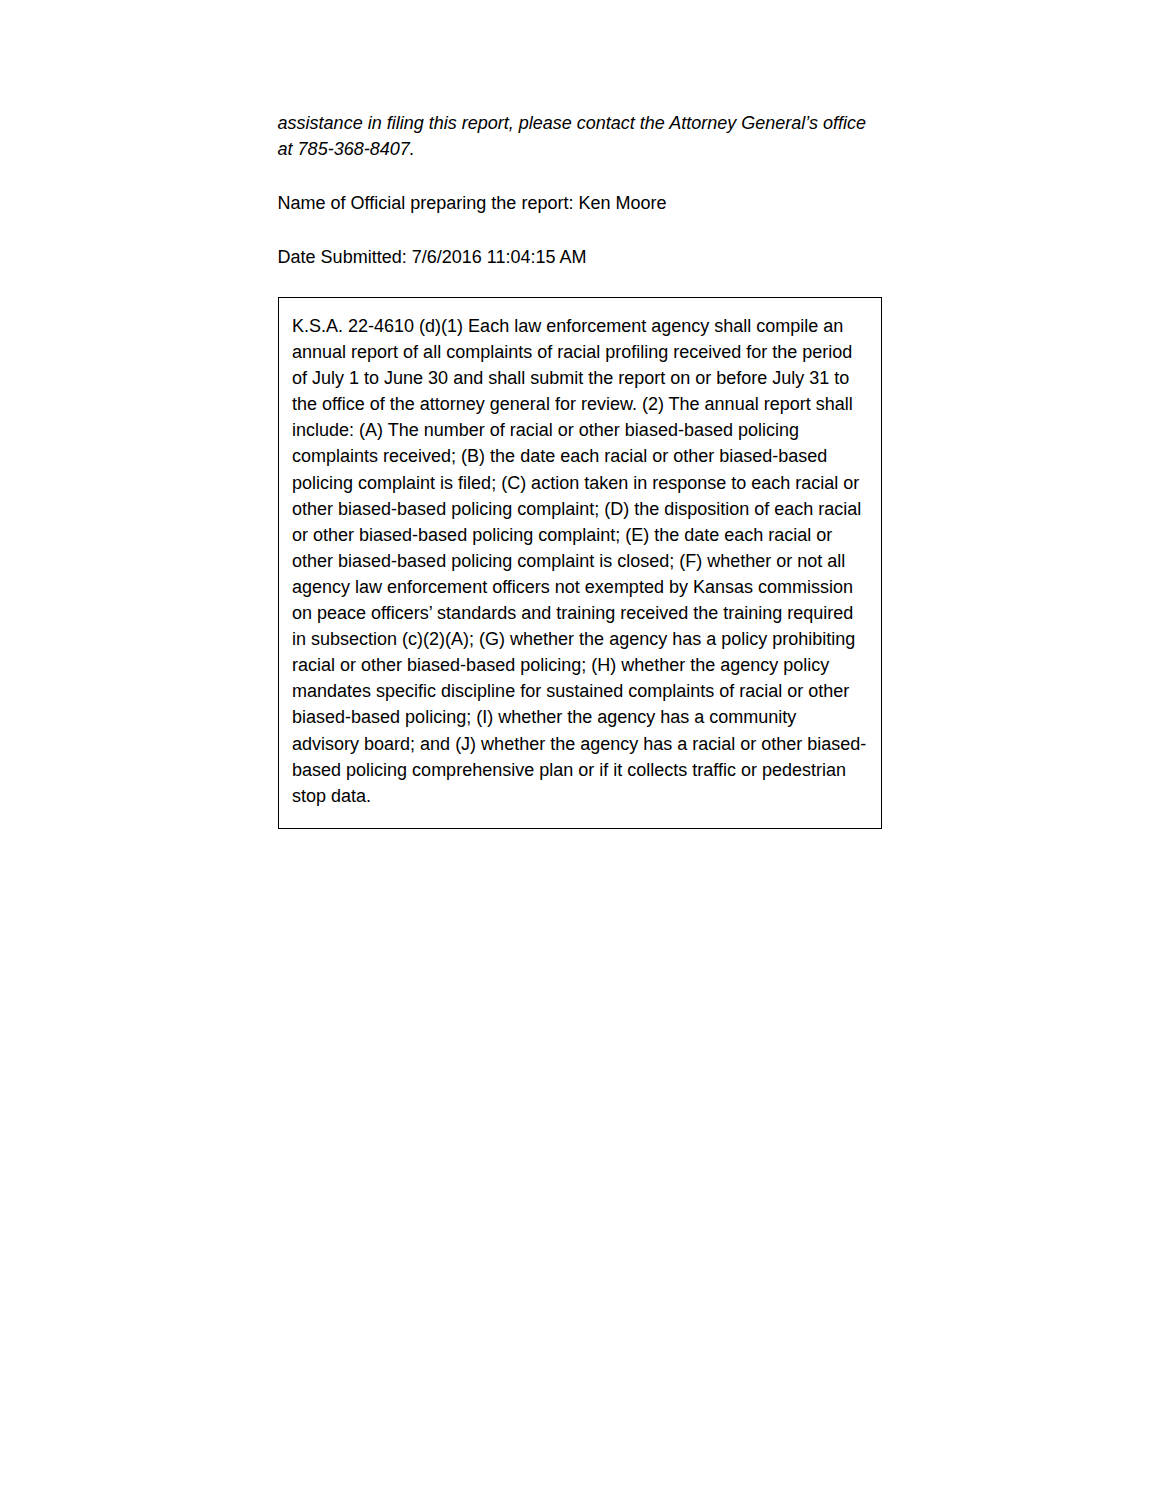assistance in filing this report, please contact the Attorney General’s office at 785-368-8407.
Name of Official preparing the report: Ken Moore
Date Submitted: 7/6/2016 11:04:15 AM
K.S.A. 22-4610 (d)(1) Each law enforcement agency shall compile an annual report of all complaints of racial profiling received for the period of July 1 to June 30 and shall submit the report on or before July 31 to the office of the attorney general for review. (2) The annual report shall include: (A) The number of racial or other biased-based policing complaints received; (B) the date each racial or other biased-based policing complaint is filed; (C) action taken in response to each racial or other biased-based policing complaint; (D) the disposition of each racial or other biased-based policing complaint; (E) the date each racial or other biased-based policing complaint is closed; (F) whether or not all agency law enforcement officers not exempted by Kansas commission on peace officers’ standards and training received the training required in subsection (c)(2)(A); (G) whether the agency has a policy prohibiting racial or other biased-based policing; (H) whether the agency policy mandates specific discipline for sustained complaints of racial or other biased-based policing; (I) whether the agency has a community advisory board; and (J) whether the agency has a racial or other biased-based policing comprehensive plan or if it collects traffic or pedestrian stop data.